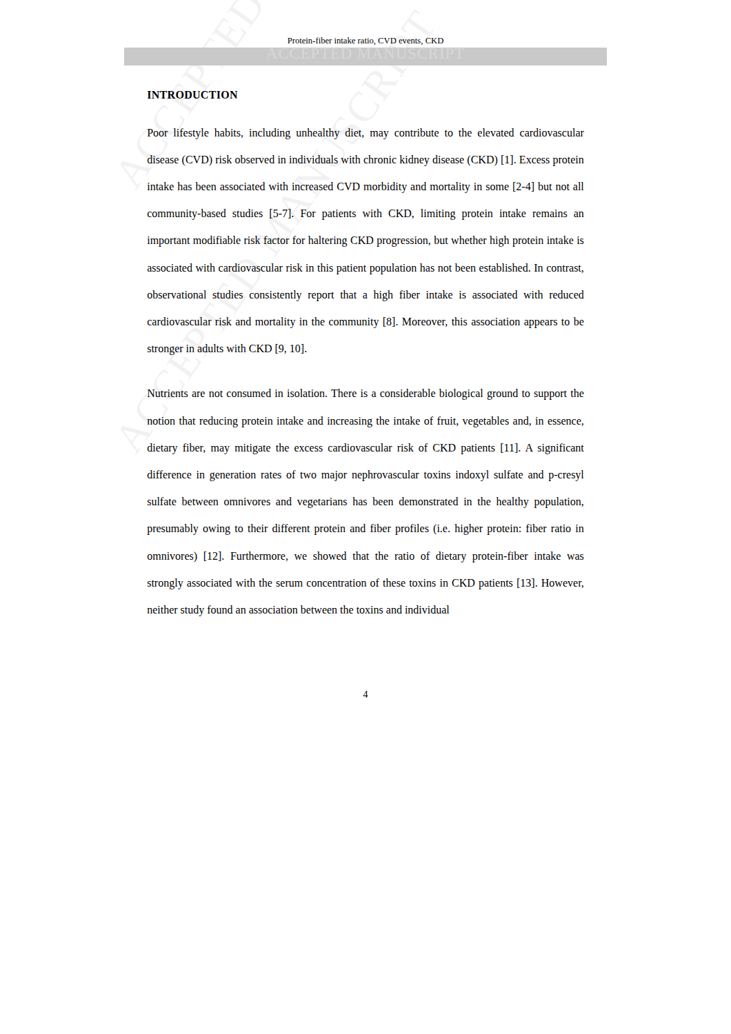ACCEPTED MANUSCRIPT ACCEPTED MANUSCRIPT
Protein-fiber intake ratio, CVD events, CKD
ACCEPTED MANUSCRIPT
INTRODUCTION
Poor lifestyle habits, including unhealthy diet, may contribute to the elevated cardiovascular disease (CVD) risk observed in individuals with chronic kidney disease (CKD) [1]. Excess protein intake has been associated with increased CVD morbidity and mortality in some [2-4] but not all community-based studies [5-7]. For patients with CKD, limiting protein intake remains an important modifiable risk factor for haltering CKD progression, but whether high protein intake is associated with cardiovascular risk in this patient population has not been established. In contrast, observational studies consistently report that a high fiber intake is associated with reduced cardiovascular risk and mortality in the community [8]. Moreover, this association appears to be stronger in adults with CKD [9, 10].
Nutrients are not consumed in isolation. There is a considerable biological ground to support the notion that reducing protein intake and increasing the intake of fruit, vegetables and, in essence, dietary fiber, may mitigate the excess cardiovascular risk of CKD patients [11]. A significant difference in generation rates of two major nephrovascular toxins indoxyl sulfate and p-cresyl sulfate between omnivores and vegetarians has been demonstrated in the healthy population, presumably owing to their different protein and fiber profiles (i.e. higher protein: fiber ratio in omnivores) [12]. Furthermore, we showed that the ratio of dietary protein-fiber intake was strongly associated with the serum concentration of these toxins in CKD patients [13]. However, neither study found an association between the toxins and individual
4